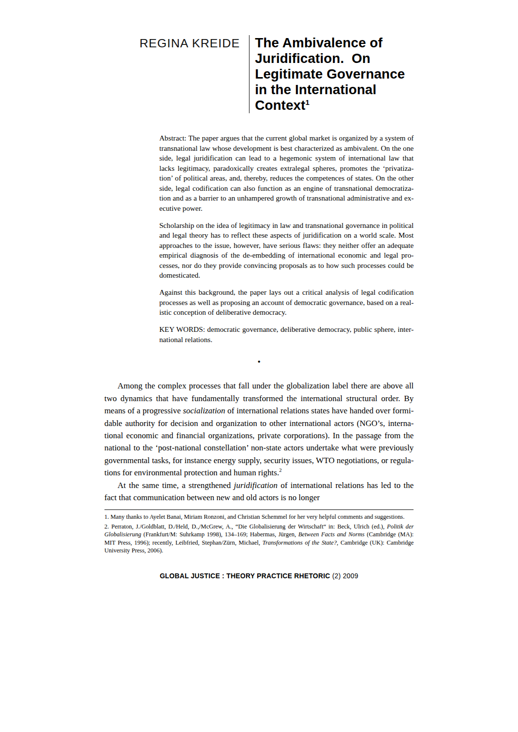REGINA KREIDE
The Ambivalence of Juridification. On Legitimate Governance in the International Context1
Abstract: The paper argues that the current global market is organized by a system of transnational law whose development is best characterized as ambivalent. On the one side, legal juridification can lead to a hegemonic system of international law that lacks legitimacy, paradoxically creates extralegal spheres, promotes the ‘privatization’ of political areas, and, thereby, reduces the competences of states. On the other side, legal codification can also function as an engine of transnational democratization and as a barrier to an unhampered growth of transnational administrative and executive power.
Scholarship on the idea of legitimacy in law and transnational governance in political and legal theory has to reflect these aspects of juridification on a world scale. Most approaches to the issue, however, have serious flaws: they neither offer an adequate empirical diagnosis of the de-embedding of international economic and legal processes, nor do they provide convincing proposals as to how such processes could be domesticated.
Against this background, the paper lays out a critical analysis of legal codification processes as well as proposing an account of democratic governance, based on a realistic conception of deliberative democracy.
KEY WORDS: democratic governance, deliberative democracy, public sphere, international relations.
•
Among the complex processes that fall under the globalization label there are above all two dynamics that have fundamentally transformed the international structural order. By means of a progressive socialization of international relations states have handed over formidable authority for decision and organization to other international actors (NGO’s, international economic and financial organizations, private corporations). In the passage from the national to the ‘post-national constellation’ non-state actors undertake what were previously governmental tasks, for instance energy supply, security issues, WTO negotiations, or regulations for environmental protection and human rights.2
At the same time, a strengthened juridification of international relations has led to the fact that communication between new and old actors is no longer
1. Many thanks to Ayelet Banai, Miriam Ronzoni, and Christian Schemmel for her very helpful comments and suggestions.
2. Perraton, J./Goldblatt, D./Held, D.,/McGrew, A., “Die Globalisierung der Wirtschaft“ in: Beck, Ulrich (ed.), Politik der Globalisierung (Frankfurt/M: Suhrkamp 1998), 134–169; Habermas, Jürgen, Between Facts and Norms (Cambridge (MA): MIT Press, 1996); recently, Leibfried, Stephan/Zürn, Michael, Transformations of the State?, Cambridge (UK): Cambridge University Press, 2006).
GLOBAL JUSTICE : THEORY PRACTICE RHETORIC (2) 2009